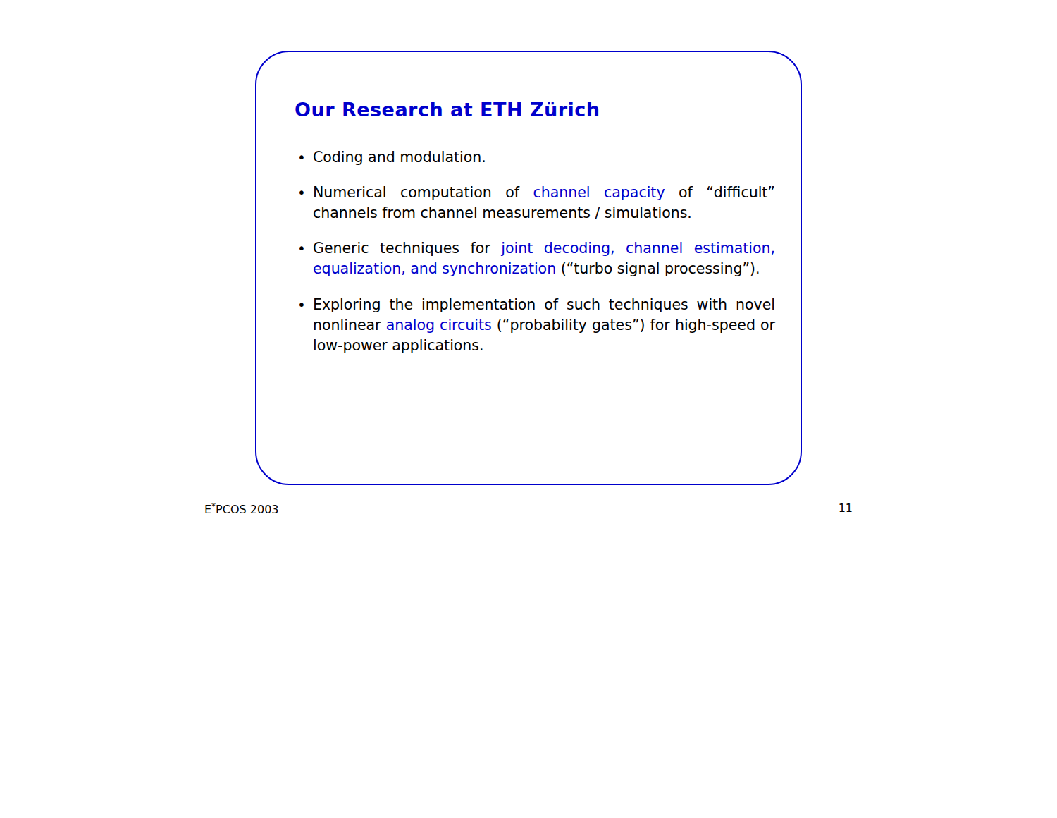Our Research at ETH Zürich
Coding and modulation.
Numerical computation of channel capacity of “difficult” channels from channel measurements / simulations.
Generic techniques for joint decoding, channel estimation, equalization, and synchronization (“turbo signal processing”).
Exploring the implementation of such techniques with novel nonlinear analog circuits (“probability gates”) for high-speed or low-power applications.
E*PCOS 2003 11